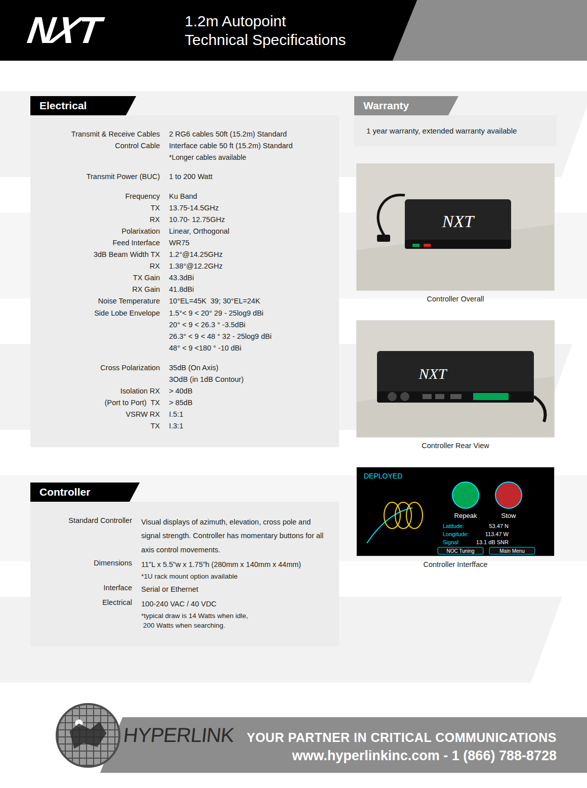NXT
1.2m Autopoint
Technical Specifications
Electrical
| Transmit & Receive Cables | 2 RG6 cables 50ft (15.2m) Standard |
| Control Cable | Interface cable 50 ft (15.2m) Standard |
| | *Longer cables available |
| Transmit Power (BUC) | 1 to 200 Watt |
| Frequency | Ku Band |
| TX | 13.75-14.5GHz |
| RX | 10.70- 12.75GHz |
| Polarixation | Linear, Orthogonal |
| Feed Interface | WR75 |
| 3dB Beam Width TX | 1.2°@14.25GHz |
| RX | 1.38°@12.2GHz |
| TX Gain | 43.3dBi |
| RX Gain | 41.8dBi |
| Noise Temperature | 10°EL=45K 39; 30°EL=24K |
| Side Lobe Envelope | 1.5°< 9 < 20° 29 - 25log9 dBi |
| | 20° < 9 < 26.3 ° -3.5dBi |
| | 26.3° < 9 < 48 ° 32 - 25log9 dBi |
| | 48° < 9 <180 ° -10 dBi |
| Cross Polarization | 35dB (On Axis) |
| | 3OdB (in 1dB Contour) |
| Isolation RX | > 40dB |
| (Port to Port) TX | > 85dB |
| VSRW RX | I.5:1 |
| TX | I.3:1 |
Controller
| Standard Controller | Visual displays of azimuth, elevation, cross pole and signal strength. Controller has momentary buttons for all axis control movements. |
| Dimensions | 11”L x 5.5”w x 1.75”h (280mm x 140mm x 44mm) *1U rack mount option available |
| Interface | Serial or Ethernet |
| Electrical | 100-240 VAC / 40 VDC *typical draw is 14 Watts when idle, 200 Watts when searching. |
Warranty
1 year warranty, extended warranty available
Controller Overall
Controller Rear View
Controller Interfface
HYPERLINK
YOUR PARTNER IN CRITICAL COMMUNICATIONS
www.hyperlinkinc.com - 1 (866) 788-8728